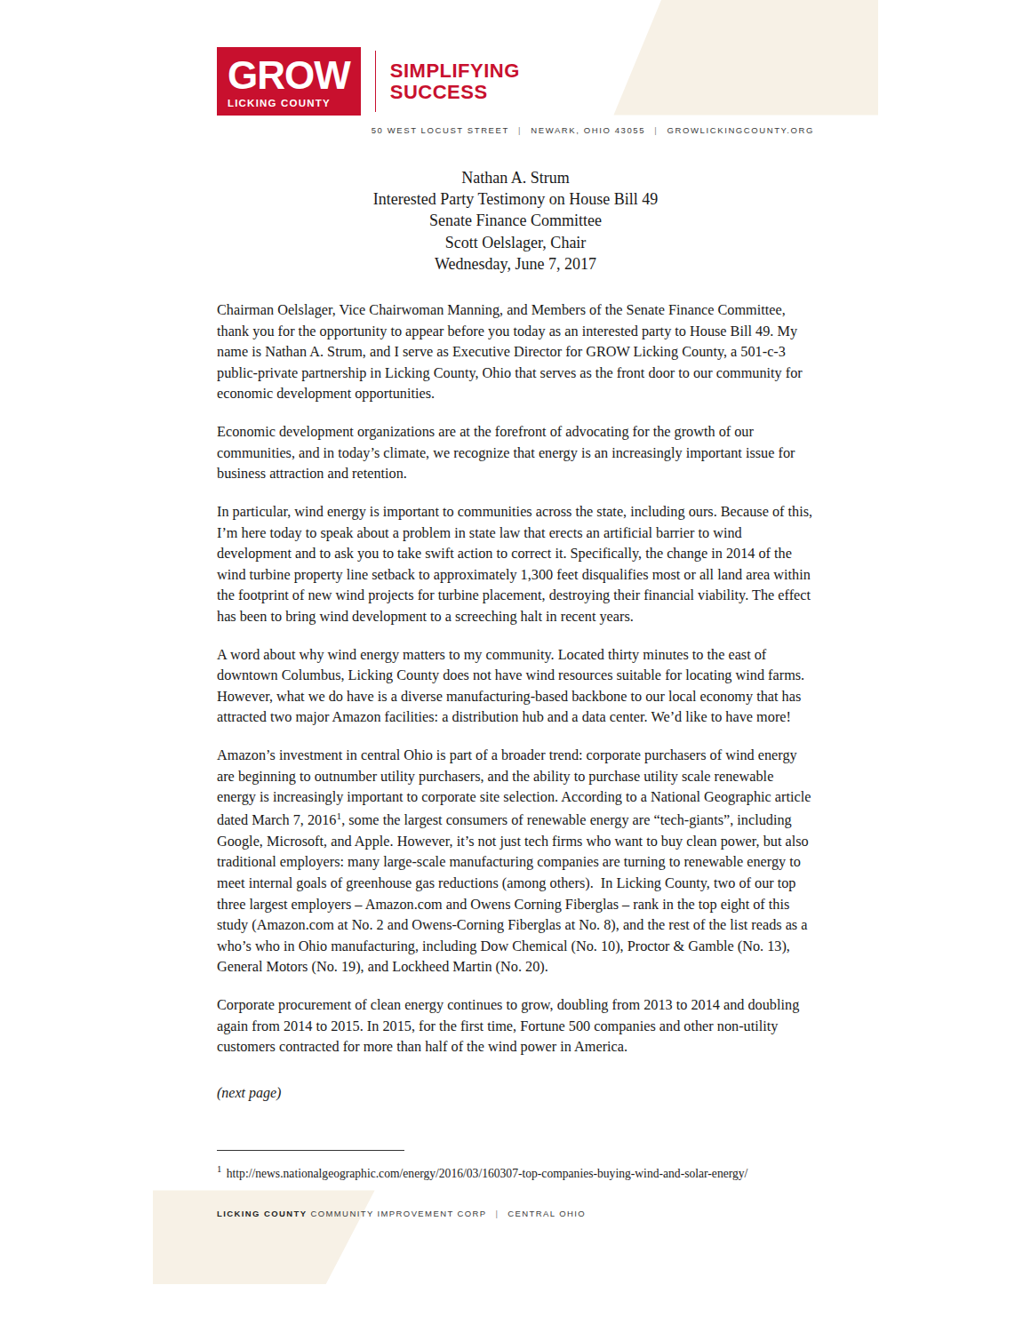GROW LICKING COUNTY
SIMPLIFYING
SUCCESS
50 WEST LOCUST STREET | NEWARK, OHIO 43055 | GROWLICKINGCOUNTY.ORG
Nathan A. Strum
Interested Party Testimony on House Bill 49
Senate Finance Committee
Scott Oelslager, Chair
Wednesday, June 7, 2017
Chairman Oelslager, Vice Chairwoman Manning, and Members of the Senate Finance Committee, thank you for the opportunity to appear before you today as an interested party to House Bill 49. My name is Nathan A. Strum, and I serve as Executive Director for GROW Licking County, a 501-c-3 public-private partnership in Licking County, Ohio that serves as the front door to our community for economic development opportunities.
Economic development organizations are at the forefront of advocating for the growth of our communities, and in today’s climate, we recognize that energy is an increasingly important issue for business attraction and retention.
In particular, wind energy is important to communities across the state, including ours. Because of this, I’m here today to speak about a problem in state law that erects an artificial barrier to wind development and to ask you to take swift action to correct it. Specifically, the change in 2014 of the wind turbine property line setback to approximately 1,300 feet disqualifies most or all land area within the footprint of new wind projects for turbine placement, destroying their financial viability. The effect has been to bring wind development to a screeching halt in recent years.
A word about why wind energy matters to my community. Located thirty minutes to the east of downtown Columbus, Licking County does not have wind resources suitable for locating wind farms. However, what we do have is a diverse manufacturing-based backbone to our local economy that has attracted two major Amazon facilities: a distribution hub and a data center. We’d like to have more!
Amazon’s investment in central Ohio is part of a broader trend: corporate purchasers of wind energy are beginning to outnumber utility purchasers, and the ability to purchase utility scale renewable energy is increasingly important to corporate site selection. According to a National Geographic article dated March 7, 20161, some the largest consumers of renewable energy are “tech-giants”, including Google, Microsoft, and Apple. However, it’s not just tech firms who want to buy clean power, but also traditional employers: many large-scale manufacturing companies are turning to renewable energy to meet internal goals of greenhouse gas reductions (among others). In Licking County, two of our top three largest employers – Amazon.com and Owens Corning Fiberglas – rank in the top eight of this study (Amazon.com at No. 2 and Owens-Corning Fiberglas at No. 8), and the rest of the list reads as a who’s who in Ohio manufacturing, including Dow Chemical (No. 10), Proctor & Gamble (No. 13), General Motors (No. 19), and Lockheed Martin (No. 20).
Corporate procurement of clean energy continues to grow, doubling from 2013 to 2014 and doubling again from 2014 to 2015. In 2015, for the first time, Fortune 500 companies and other non-utility customers contracted for more than half of the wind power in America.
(next page)
1 http://news.nationalgeographic.com/energy/2016/03/160307-top-companies-buying-wind-and-solar-energy/
LICKING COUNTY COMMUNITY IMPROVEMENT CORP | CENTRAL OHIO